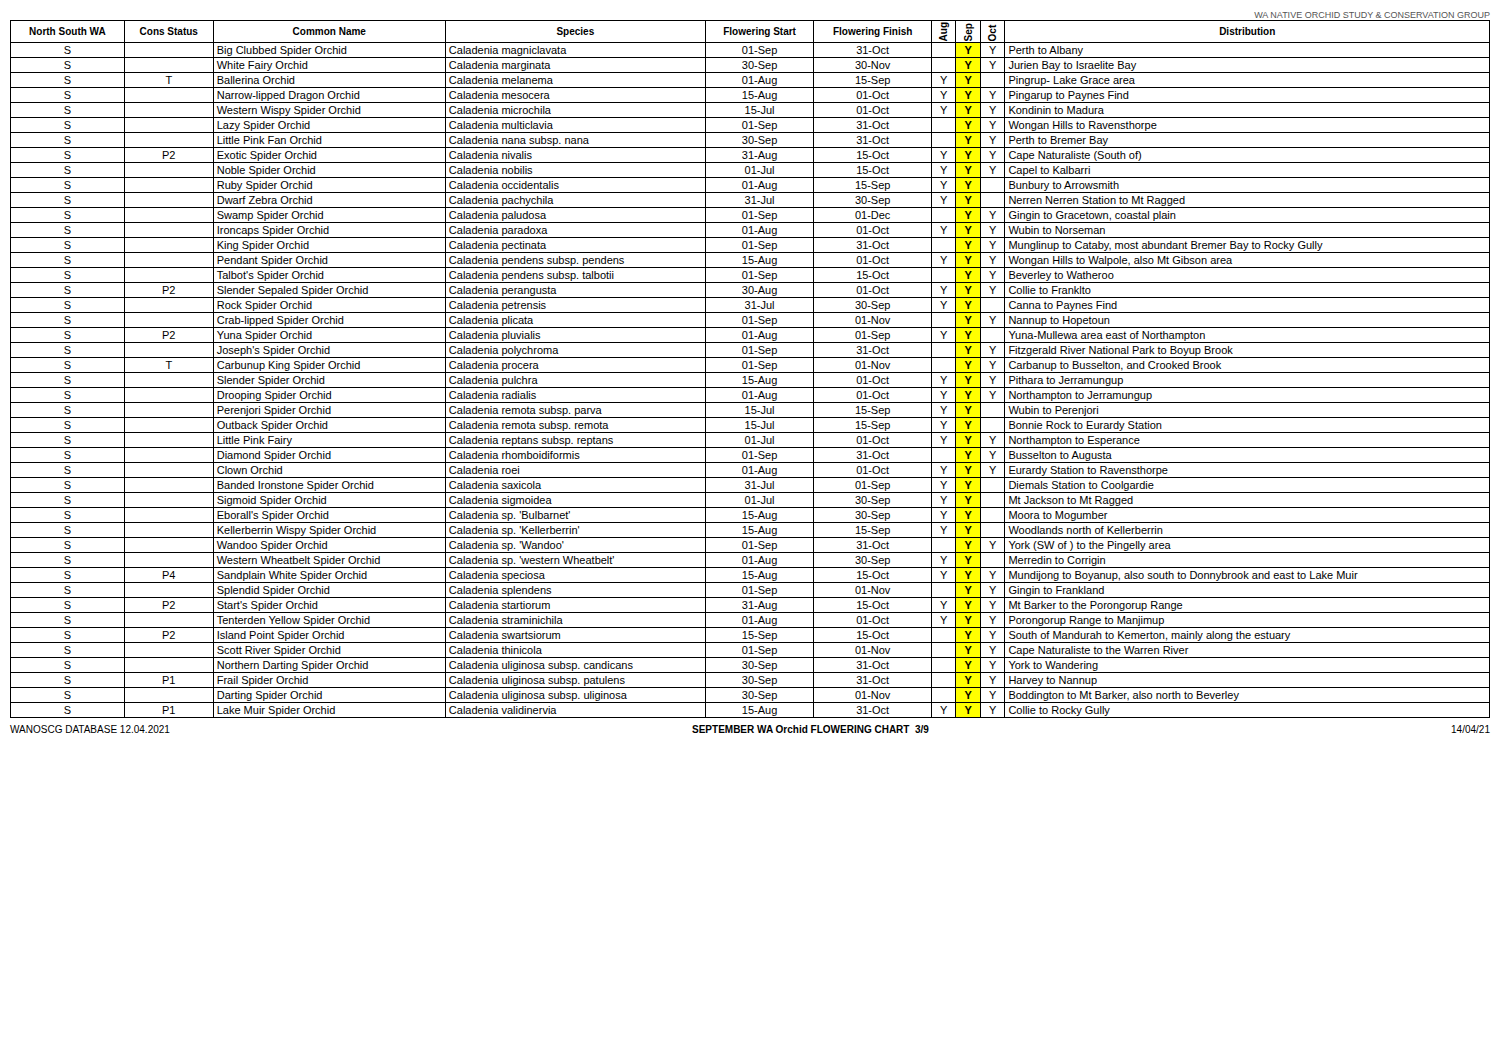WA NATIVE ORCHID STUDY & CONSERVATION GROUP
| North South WA | Cons Status | Common Name | Species | Flowering Start | Flowering Finish | Aug | Sep | Oct | Distribution |
| --- | --- | --- | --- | --- | --- | --- | --- | --- | --- |
| S | | Big Clubbed Spider Orchid | Caladenia magniclavata | 01-Sep | 31-Oct | | Y | Y | Perth to Albany |
| S | | White Fairy Orchid | Caladenia marginata | 30-Sep | 30-Nov | | Y | Y | Jurien Bay to Israelite Bay |
| S | T | Ballerina Orchid | Caladenia melanema | 01-Aug | 15-Sep | Y | Y | | Pingrup- Lake Grace area |
| S | | Narrow-lipped Dragon Orchid | Caladenia mesocera | 15-Aug | 01-Oct | Y | Y | Y | Pingarup to Paynes Find |
| S | | Western Wispy Spider Orchid | Caladenia microchila | 15-Jul | 01-Oct | Y | Y | Y | Kondinin to Madura |
| S | | Lazy Spider Orchid | Caladenia multiclavia | 01-Sep | 31-Oct | | Y | Y | Wongan Hills to Ravensthorpe |
| S | | Little Pink Fan Orchid | Caladenia nana subsp. nana | 30-Sep | 31-Oct | | Y | Y | Perth to Bremer Bay |
| S | P2 | Exotic Spider Orchid | Caladenia nivalis | 31-Aug | 15-Oct | Y | Y | Y | Cape Naturaliste (South of) |
| S | | Noble Spider Orchid | Caladenia nobilis | 01-Jul | 15-Oct | Y | Y | Y | Capel to Kalbarri |
| S | | Ruby Spider Orchid | Caladenia occidentalis | 01-Aug | 15-Sep | Y | Y | | Bunbury to Arrowsmith |
| S | | Dwarf Zebra Orchid | Caladenia pachychila | 31-Jul | 30-Sep | Y | Y | | Nerren Nerren Station to Mt Ragged |
| S | | Swamp Spider Orchid | Caladenia paludosa | 01-Sep | 01-Dec | | Y | Y | Gingin to Gracetown, coastal plain |
| S | | Ironcaps Spider Orchid | Caladenia paradoxa | 01-Aug | 01-Oct | Y | Y | Y | Wubin to Norseman |
| S | | King Spider Orchid | Caladenia pectinata | 01-Sep | 31-Oct | | Y | Y | Munglinup to Cataby, most abundant Bremer Bay to Rocky Gully |
| S | | Pendant Spider Orchid | Caladenia pendens subsp. pendens | 15-Aug | 01-Oct | Y | Y | Y | Wongan Hills to Walpole, also Mt Gibson area |
| S | | Talbot's Spider Orchid | Caladenia pendens subsp. talbotii | 01-Sep | 15-Oct | | Y | Y | Beverley to Watheroo |
| S | P2 | Slender Sepaled Spider Orchid | Caladenia perangusta | 30-Aug | 01-Oct | Y | Y | Y | Collie to Franklto |
| S | | Rock Spider Orchid | Caladenia petrensis | 31-Jul | 30-Sep | Y | Y | | Canna to Paynes Find |
| S | | Crab-lipped Spider Orchid | Caladenia plicata | 01-Sep | 01-Nov | | Y | Y | Nannup to Hopetoun |
| S | P2 | Yuna Spider Orchid | Caladenia pluvialis | 01-Aug | 01-Sep | Y | Y | | Yuna-Mullewa area east of Northampton |
| S | | Joseph's Spider Orchid | Caladenia polychroma | 01-Sep | 31-Oct | | Y | Y | Fitzgerald River National Park to Boyup Brook |
| S | T | Carbunup King Spider Orchid | Caladenia procera | 01-Sep | 01-Nov | | Y | Y | Carbanup to Busselton, and Crooked Brook |
| S | | Slender Spider Orchid | Caladenia pulchra | 15-Aug | 01-Oct | Y | Y | Y | Pithara to Jerramungup |
| S | | Drooping Spider Orchid | Caladenia radialis | 01-Aug | 01-Oct | Y | Y | Y | Northampton to Jerramungup |
| S | | Perenjori Spider Orchid | Caladenia remota subsp. parva | 15-Jul | 15-Sep | Y | Y | | Wubin to Perenjori |
| S | | Outback Spider Orchid | Caladenia remota subsp. remota | 15-Jul | 15-Sep | Y | Y | | Bonnie Rock to Eurardy Station |
| S | | Little Pink Fairy | Caladenia reptans subsp. reptans | 01-Jul | 01-Oct | Y | Y | Y | Northampton to Esperance |
| S | | Diamond Spider Orchid | Caladenia rhomboidiformis | 01-Sep | 31-Oct | | Y | Y | Busselton to Augusta |
| S | | Clown Orchid | Caladenia roei | 01-Aug | 01-Oct | Y | Y | Y | Eurardy Station to Ravensthorpe |
| S | | Banded Ironstone Spider Orchid | Caladenia saxicola | 31-Jul | 01-Sep | Y | Y | | Diemals Station to Coolgardie |
| S | | Sigmoid Spider Orchid | Caladenia sigmoidea | 01-Jul | 30-Sep | Y | Y | | Mt Jackson to Mt Ragged |
| S | | Eborall's Spider Orchid | Caladenia sp. 'Bulbarnet' | 15-Aug | 30-Sep | Y | Y | | Moora to Mogumber |
| S | | Kellerberrin Wispy Spider Orchid | Caladenia sp. 'Kellerberrin' | 15-Aug | 15-Sep | Y | Y | | Woodlands north of Kellerberrin |
| S | | Wandoo Spider Orchid | Caladenia sp. 'Wandoo' | 01-Sep | 31-Oct | | Y | Y | York (SW of ) to the Pingelly area |
| S | | Western Wheatbelt Spider Orchid | Caladenia sp. 'western Wheatbelt' | 01-Aug | 30-Sep | Y | Y | | Merredin to Corrigin |
| S | P4 | Sandplain White Spider Orchid | Caladenia speciosa | 15-Aug | 15-Oct | Y | Y | Y | Mundijong to Boyanup, also south to Donnybrook and east to Lake Muir |
| S | | Splendid Spider Orchid | Caladenia splendens | 01-Sep | 01-Nov | | Y | Y | Gingin to Frankland |
| S | P2 | Start's Spider Orchid | Caladenia startiorum | 31-Aug | 15-Oct | Y | Y | Y | Mt Barker to the Porongorup Range |
| S | | Tenterden Yellow Spider Orchid | Caladenia straminichila | 01-Aug | 01-Oct | Y | Y | Y | Porongorup Range to Manjimup |
| S | P2 | Island Point Spider Orchid | Caladenia swartsiorum | 15-Sep | 15-Oct | | Y | Y | South of Mandurah to Kemerton, mainly along the estuary |
| S | | Scott River Spider Orchid | Caladenia thinicola | 01-Sep | 01-Nov | | Y | Y | Cape Naturaliste to the Warren River |
| S | | Northern Darting Spider Orchid | Caladenia uliginosa subsp. candicans | 30-Sep | 31-Oct | | Y | Y | York to Wandering |
| S | P1 | Frail Spider Orchid | Caladenia uliginosa subsp. patulens | 30-Sep | 31-Oct | | Y | Y | Harvey to Nannup |
| S | | Darting Spider Orchid | Caladenia uliginosa subsp. uliginosa | 30-Sep | 01-Nov | | Y | Y | Boddington to Mt Barker, also north to Beverley |
| S | P1 | Lake Muir Spider Orchid | Caladenia validinervia | 15-Aug | 31-Oct | Y | Y | Y | Collie to Rocky Gully |
WANOSCG DATABASE 12.04.2021
SEPTEMBER WA Orchid FLOWERING CHART 3/9
14/04/21